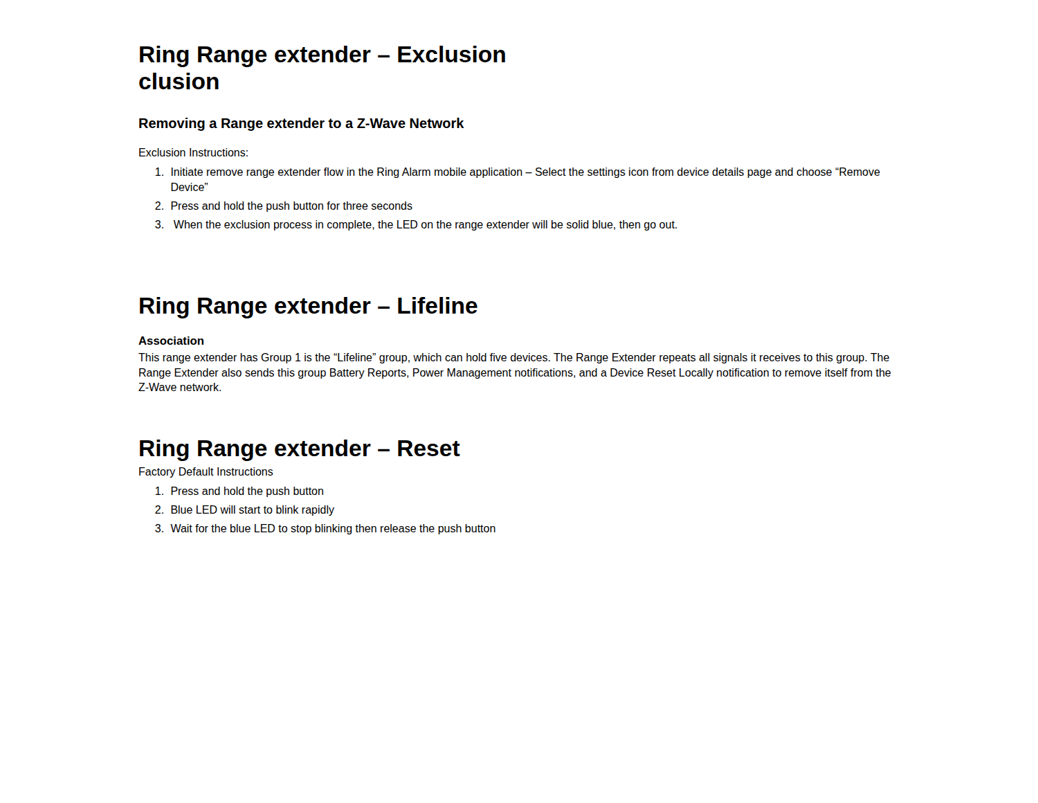Ring Range extender – Exclusion
clusion
Removing a Range extender to a Z-Wave Network
Exclusion Instructions:
Initiate remove range extender flow in the Ring Alarm mobile application – Select the settings icon from device details page and choose “Remove Device”
Press and hold the push button for three seconds
When the exclusion process in complete, the LED on the range extender will be solid blue, then go out.
Ring Range extender – Lifeline
Association
This range extender has Group 1 is the “Lifeline” group, which can hold five devices. The Range Extender repeats all signals it receives to this group. The Range Extender also sends this group Battery Reports, Power Management notifications, and a Device Reset Locally notification to remove itself from the Z-Wave network.
Ring Range extender – Reset
Factory Default Instructions
Press and hold the push button
Blue LED will start to blink rapidly
Wait for the blue LED to stop blinking then release the push button